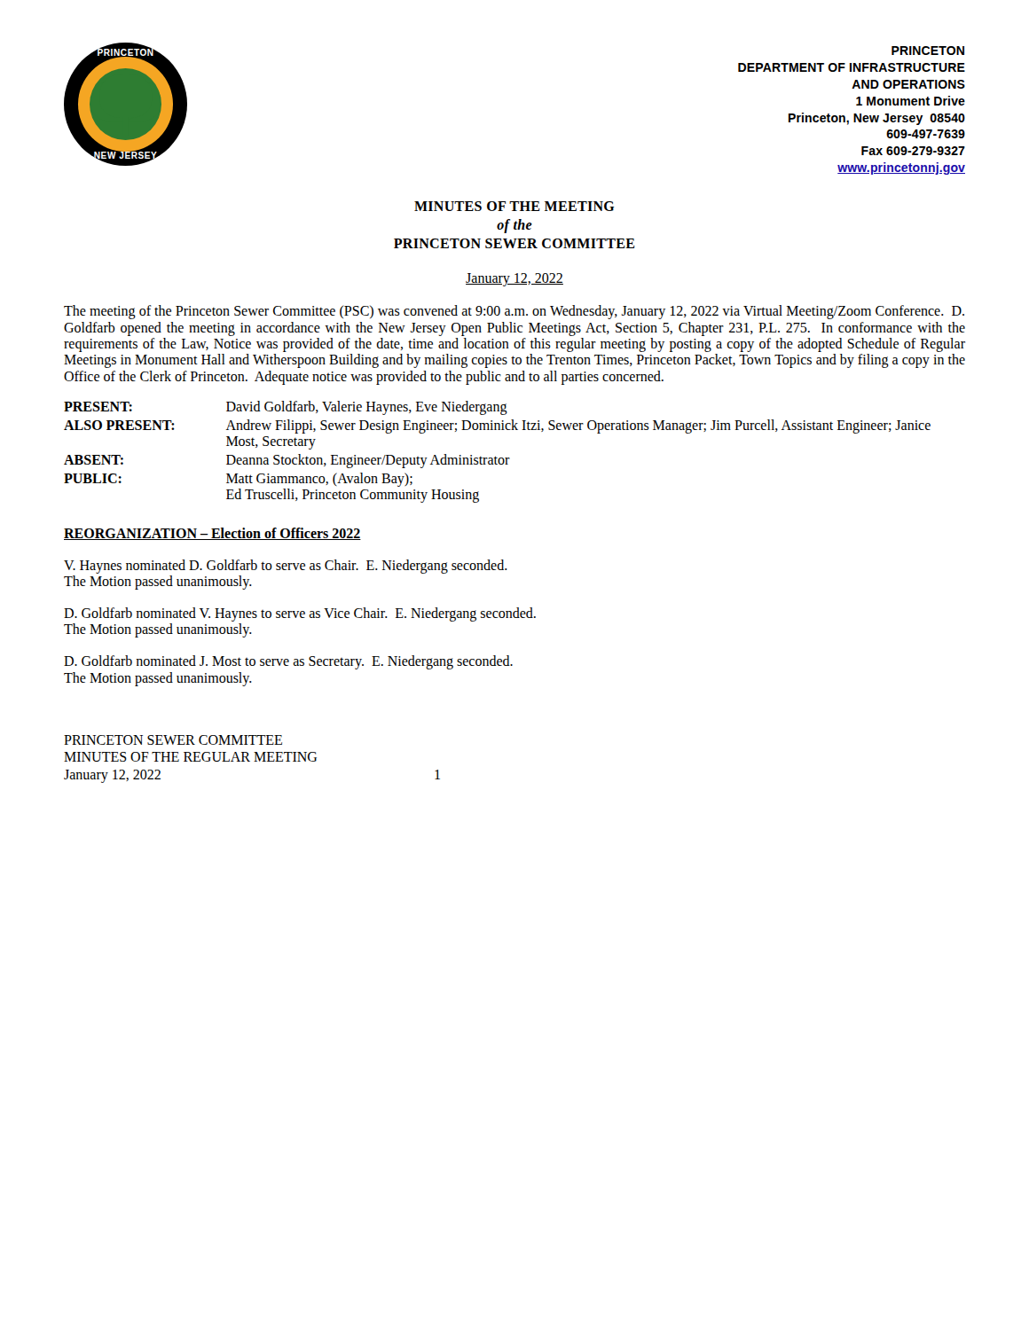PRINCETON
NEW JERSEY
PRINCETON
DEPARTMENT OF INFRASTRUCTURE
AND OPERATIONS
1 Monument Drive
Princeton, New Jersey 08540
609-497-7639
Fax 609-279-9327
www.princetonnj.gov
MINUTES OF THE MEETING
of the
PRINCETON SEWER COMMITTEE
January 12, 2022
The meeting of the Princeton Sewer Committee (PSC) was convened at 9:00 a.m. on Wednesday, January 12, 2022 via Virtual Meeting/Zoom Conference. D. Goldfarb opened the meeting in accordance with the New Jersey Open Public Meetings Act, Section 5, Chapter 231, P.L. 275. In conformance with the requirements of the Law, Notice was provided of the date, time and location of this regular meeting by posting a copy of the adopted Schedule of Regular Meetings in Monument Hall and Witherspoon Building and by mailing copies to the Trenton Times, Princeton Packet, Town Topics and by filing a copy in the Office of the Clerk of Princeton. Adequate notice was provided to the public and to all parties concerned.
| PRESENT: | David Goldfarb, Valerie Haynes, Eve Niedergang |
| ALSO PRESENT: | Andrew Filippi, Sewer Design Engineer; Dominick Itzi, Sewer Operations Manager; Jim Purcell, Assistant Engineer; Janice Most, Secretary |
| ABSENT: | Deanna Stockton, Engineer/Deputy Administrator |
| PUBLIC: | Matt Giammanco, (Avalon Bay); Ed Truscelli, Princeton Community Housing |
REORGANIZATION – Election of Officers 2022
V. Haynes nominated D. Goldfarb to serve as Chair. E. Niedergang seconded.
The Motion passed unanimously.
D. Goldfarb nominated V. Haynes to serve as Vice Chair. E. Niedergang seconded.
The Motion passed unanimously.
D. Goldfarb nominated J. Most to serve as Secretary. E. Niedergang seconded.
The Motion passed unanimously.
PRINCETON SEWER COMMITTEE
MINUTES OF THE REGULAR MEETING
January 12, 20221